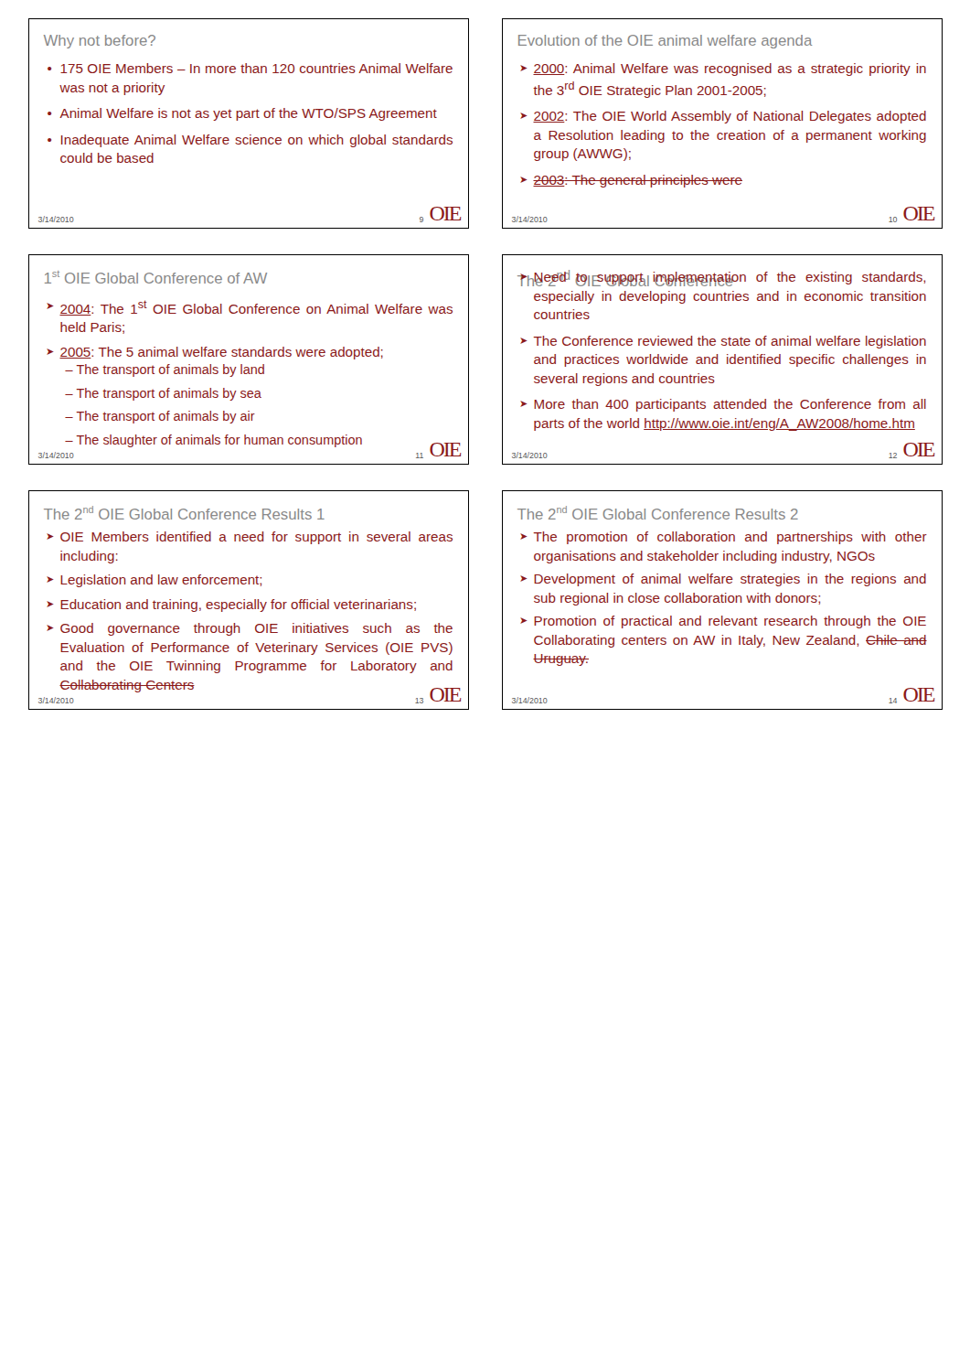Why not before?
175 OIE Members – In more than 120 countries Animal Welfare was not a priority
Animal Welfare is not as yet part of the WTO/SPS Agreement
Inadequate Animal Welfare science on which global standards could be based
3/14/2010 9 OIE
Evolution of the OIE animal welfare agenda
2000: Animal Welfare was recognised as a strategic priority in the 3rd OIE Strategic Plan 2001-2005;
2002: The OIE World Assembly of National Delegates adopted a Resolution leading to the creation of a permanent working group (AWWG);
2003: The general principles were
3/14/2010 10 OIE
1st OIE Global Conference of AW
2004: The 1st OIE Global Conference on Animal Welfare was held Paris;
2005: The 5 animal welfare standards were adopted;
The transport of animals by land
The transport of animals by sea
The transport of animals by air
The slaughter of animals for human consumption
3/14/2010 11 OIE
The 2nd OIE Global Conference
Need to support implementation of the existing standards, especially in developing countries and in economic transition countries
The Conference reviewed the state of animal welfare legislation and practices worldwide and identified specific challenges in several regions and countries
More than 400 participants attended the Conference from all parts of the world http://www.oie.int/eng/A_AW2008/home.htm
3/14/2010 12 OIE
The 2nd OIE Global Conference Results 1
OIE Members identified a need for support in several areas including:
Legislation and law enforcement;
Education and training, especially for official veterinarians;
Good governance through OIE initiatives such as the Evaluation of Performance of Veterinary Services (OIE PVS) and the OIE Twinning Programme for Laboratory and Collaborating Centers
3/14/2010 13 OIE
The 2nd OIE Global Conference Results 2
The promotion of collaboration and partnerships with other organisations and stakeholder including industry, NGOs
Development of animal welfare strategies in the regions and sub regional in close collaboration with donors;
Promotion of practical and relevant research through the OIE Collaborating centers on AW in Italy, New Zealand, Chile and Uruguay.
3/14/2010 14 OIE